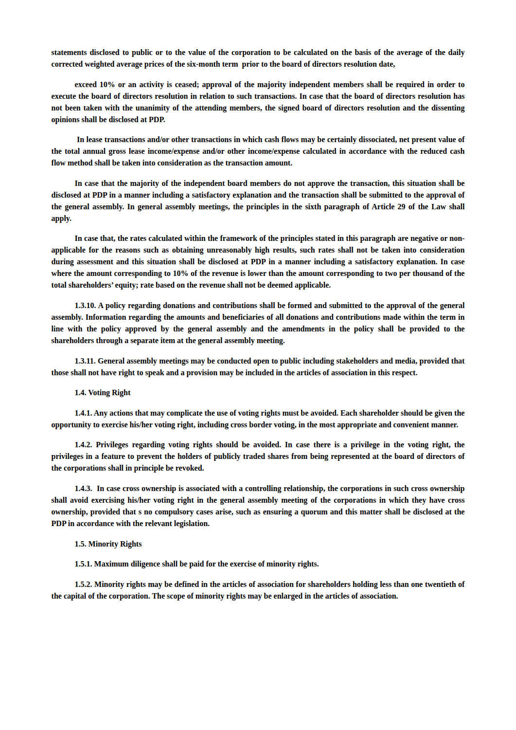statements disclosed to public or to the value of the corporation to be calculated on the basis of the average of the daily corrected weighted average prices of the six-month term prior to the board of directors resolution date,
exceed 10% or an activity is ceased; approval of the majority independent members shall be required in order to execute the board of directors resolution in relation to such transactions. In case that the board of directors resolution has not been taken with the unanimity of the attending members, the signed board of directors resolution and the dissenting opinions shall be disclosed at PDP.
In lease transactions and/or other transactions in which cash flows may be certainly dissociated, net present value of the total annual gross lease income/expense and/or other income/expense calculated in accordance with the reduced cash flow method shall be taken into consideration as the transaction amount.
In case that the majority of the independent board members do not approve the transaction, this situation shall be disclosed at PDP in a manner including a satisfactory explanation and the transaction shall be submitted to the approval of the general assembly. In general assembly meetings, the principles in the sixth paragraph of Article 29 of the Law shall apply.
In case that, the rates calculated within the framework of the principles stated in this paragraph are negative or non-applicable for the reasons such as obtaining unreasonably high results, such rates shall not be taken into consideration during assessment and this situation shall be disclosed at PDP in a manner including a satisfactory explanation. In case where the amount corresponding to 10% of the revenue is lower than the amount corresponding to two per thousand of the total shareholders’ equity; rate based on the revenue shall not be deemed applicable.
1.3.10. A policy regarding donations and contributions shall be formed and submitted to the approval of the general assembly. Information regarding the amounts and beneficiaries of all donations and contributions made within the term in line with the policy approved by the general assembly and the amendments in the policy shall be provided to the shareholders through a separate item at the general assembly meeting.
1.3.11. General assembly meetings may be conducted open to public including stakeholders and media, provided that those shall not have right to speak and a provision may be included in the articles of association in this respect.
1.4. Voting Right
1.4.1. Any actions that may complicate the use of voting rights must be avoided. Each shareholder should be given the opportunity to exercise his/her voting right, including cross border voting, in the most appropriate and convenient manner.
1.4.2. Privileges regarding voting rights should be avoided. In case there is a privilege in the voting right, the privileges in a feature to prevent the holders of publicly traded shares from being represented at the board of directors of the corporations shall in principle be revoked.
1.4.3. In case cross ownership is associated with a controlling relationship, the corporations in such cross ownership shall avoid exercising his/her voting right in the general assembly meeting of the corporations in which they have cross ownership, provided that s no compulsory cases arise, such as ensuring a quorum and this matter shall be disclosed at the PDP in accordance with the relevant legislation.
1.5. Minority Rights
1.5.1. Maximum diligence shall be paid for the exercise of minority rights.
1.5.2. Minority rights may be defined in the articles of association for shareholders holding less than one twentieth of the capital of the corporation. The scope of minority rights may be enlarged in the articles of association.